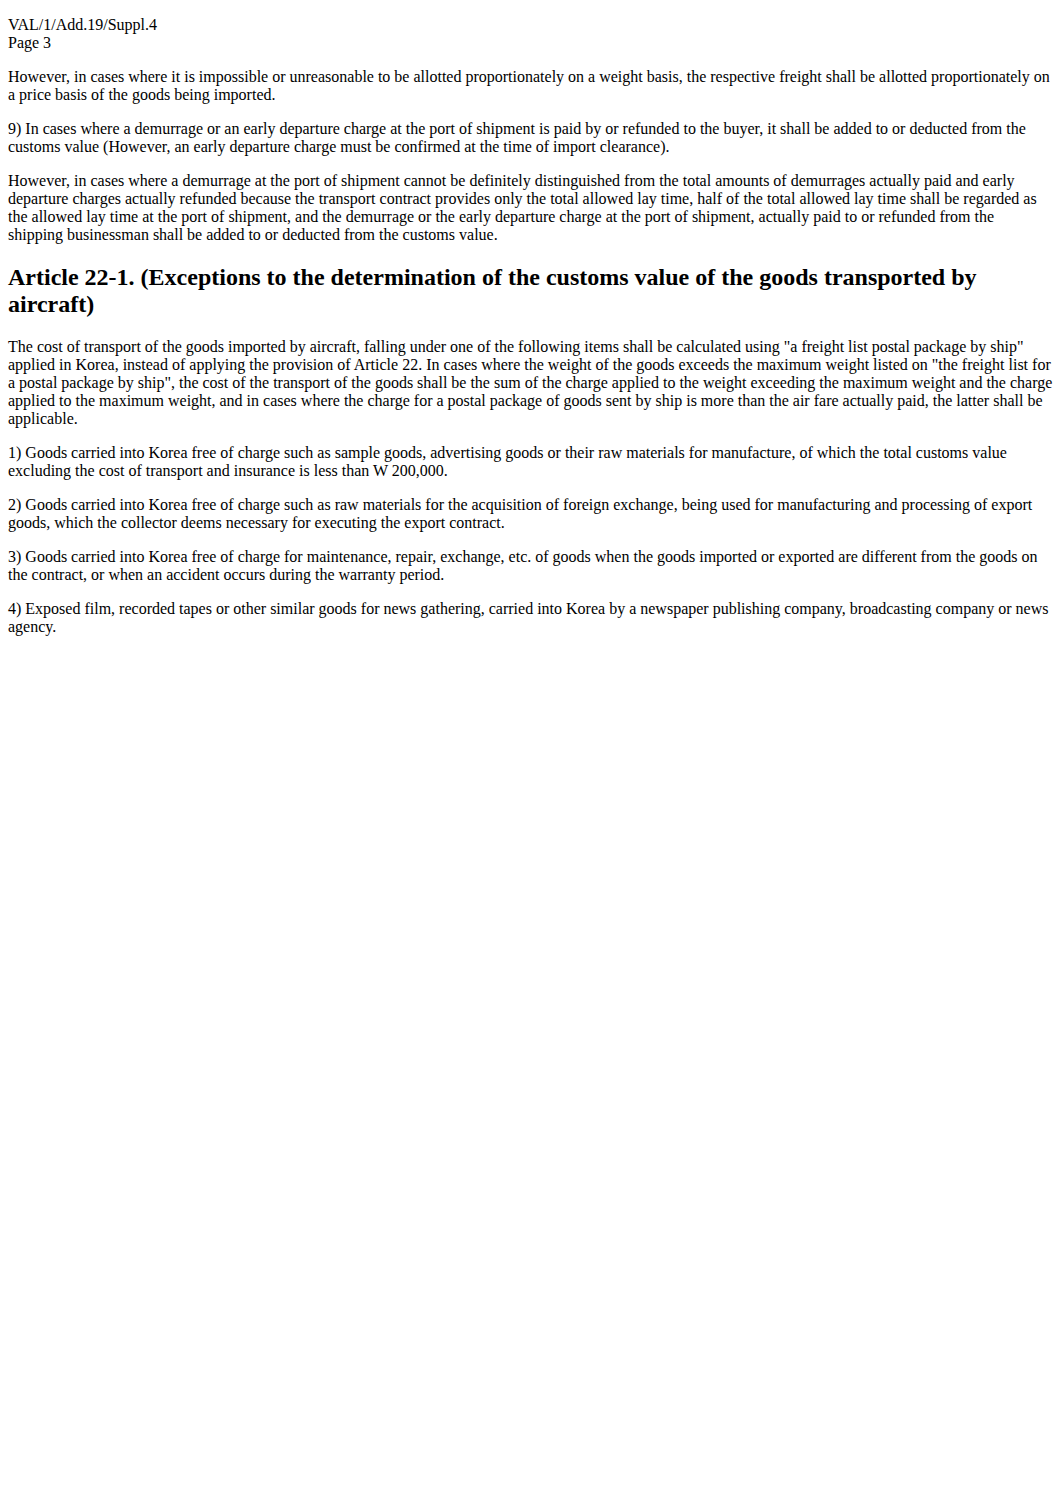VAL/1/Add.19/Suppl.4
Page 3
However, in cases where it is impossible or unreasonable to be allotted proportionately on a weight basis, the respective freight shall be allotted proportionately on a price basis of the goods being imported.
9) In cases where a demurrage or an early departure charge at the port of shipment is paid by or refunded to the buyer, it shall be added to or deducted from the customs value (However, an early departure charge must be confirmed at the time of import clearance).
However, in cases where a demurrage at the port of shipment cannot be definitely distinguished from the total amounts of demurrages actually paid and early departure charges actually refunded because the transport contract provides only the total allowed lay time, half of the total allowed lay time shall be regarded as the allowed lay time at the port of shipment, and the demurrage or the early departure charge at the port of shipment, actually paid to or refunded from the shipping businessman shall be added to or deducted from the customs value.
Article 22-1. (Exceptions to the determination of the customs value of the goods transported by aircraft)
The cost of transport of the goods imported by aircraft, falling under one of the following items shall be calculated using "a freight list postal package by ship" applied in Korea, instead of applying the provision of Article 22. In cases where the weight of the goods exceeds the maximum weight listed on "the freight list for a postal package by ship", the cost of the transport of the goods shall be the sum of the charge applied to the weight exceeding the maximum weight and the charge applied to the maximum weight, and in cases where the charge for a postal package of goods sent by ship is more than the air fare actually paid, the latter shall be applicable.
1) Goods carried into Korea free of charge such as sample goods, advertising goods or their raw materials for manufacture, of which the total customs value excluding the cost of transport and insurance is less than W 200,000.
2) Goods carried into Korea free of charge such as raw materials for the acquisition of foreign exchange, being used for manufacturing and processing of export goods, which the collector deems necessary for executing the export contract.
3) Goods carried into Korea free of charge for maintenance, repair, exchange, etc. of goods when the goods imported or exported are different from the goods on the contract, or when an accident occurs during the warranty period.
4) Exposed film, recorded tapes or other similar goods for news gathering, carried into Korea by a newspaper publishing company, broadcasting company or news agency.